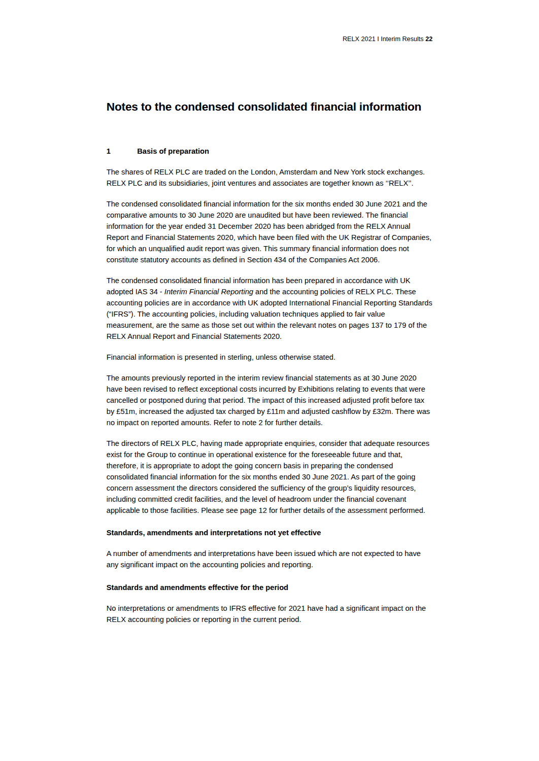RELX 2021 I Interim Results 22
Notes to the condensed consolidated financial information
1 Basis of preparation
The shares of RELX PLC are traded on the London, Amsterdam and New York stock exchanges. RELX PLC and its subsidiaries, joint ventures and associates are together known as ‘‘RELX’’.
The condensed consolidated financial information for the six months ended 30 June 2021 and the comparative amounts to 30 June 2020 are unaudited but have been reviewed. The financial information for the year ended 31 December 2020 has been abridged from the RELX Annual Report and Financial Statements 2020, which have been filed with the UK Registrar of Companies, for which an unqualified audit report was given. This summary financial information does not constitute statutory accounts as defined in Section 434 of the Companies Act 2006.
The condensed consolidated financial information has been prepared in accordance with UK adopted IAS 34 - Interim Financial Reporting and the accounting policies of RELX PLC. These accounting policies are in accordance with UK adopted International Financial Reporting Standards (“IFRS”). The accounting policies, including valuation techniques applied to fair value measurement, are the same as those set out within the relevant notes on pages 137 to 179 of the RELX Annual Report and Financial Statements 2020.
Financial information is presented in sterling, unless otherwise stated.
The amounts previously reported in the interim review financial statements as at 30 June 2020 have been revised to reflect exceptional costs incurred by Exhibitions relating to events that were cancelled or postponed during that period. The impact of this increased adjusted profit before tax by £51m, increased the adjusted tax charged by £11m and adjusted cashflow by £32m. There was no impact on reported amounts. Refer to note 2 for further details.
The directors of RELX PLC, having made appropriate enquiries, consider that adequate resources exist for the Group to continue in operational existence for the foreseeable future and that, therefore, it is appropriate to adopt the going concern basis in preparing the condensed consolidated financial information for the six months ended 30 June 2021. As part of the going concern assessment the directors considered the sufficiency of the group’s liquidity resources, including committed credit facilities, and the level of headroom under the financial covenant applicable to those facilities. Please see page 12 for further details of the assessment performed.
Standards, amendments and interpretations not yet effective
A number of amendments and interpretations have been issued which are not expected to have any significant impact on the accounting policies and reporting.
Standards and amendments effective for the period
No interpretations or amendments to IFRS effective for 2021 have had a significant impact on the RELX accounting policies or reporting in the current period.